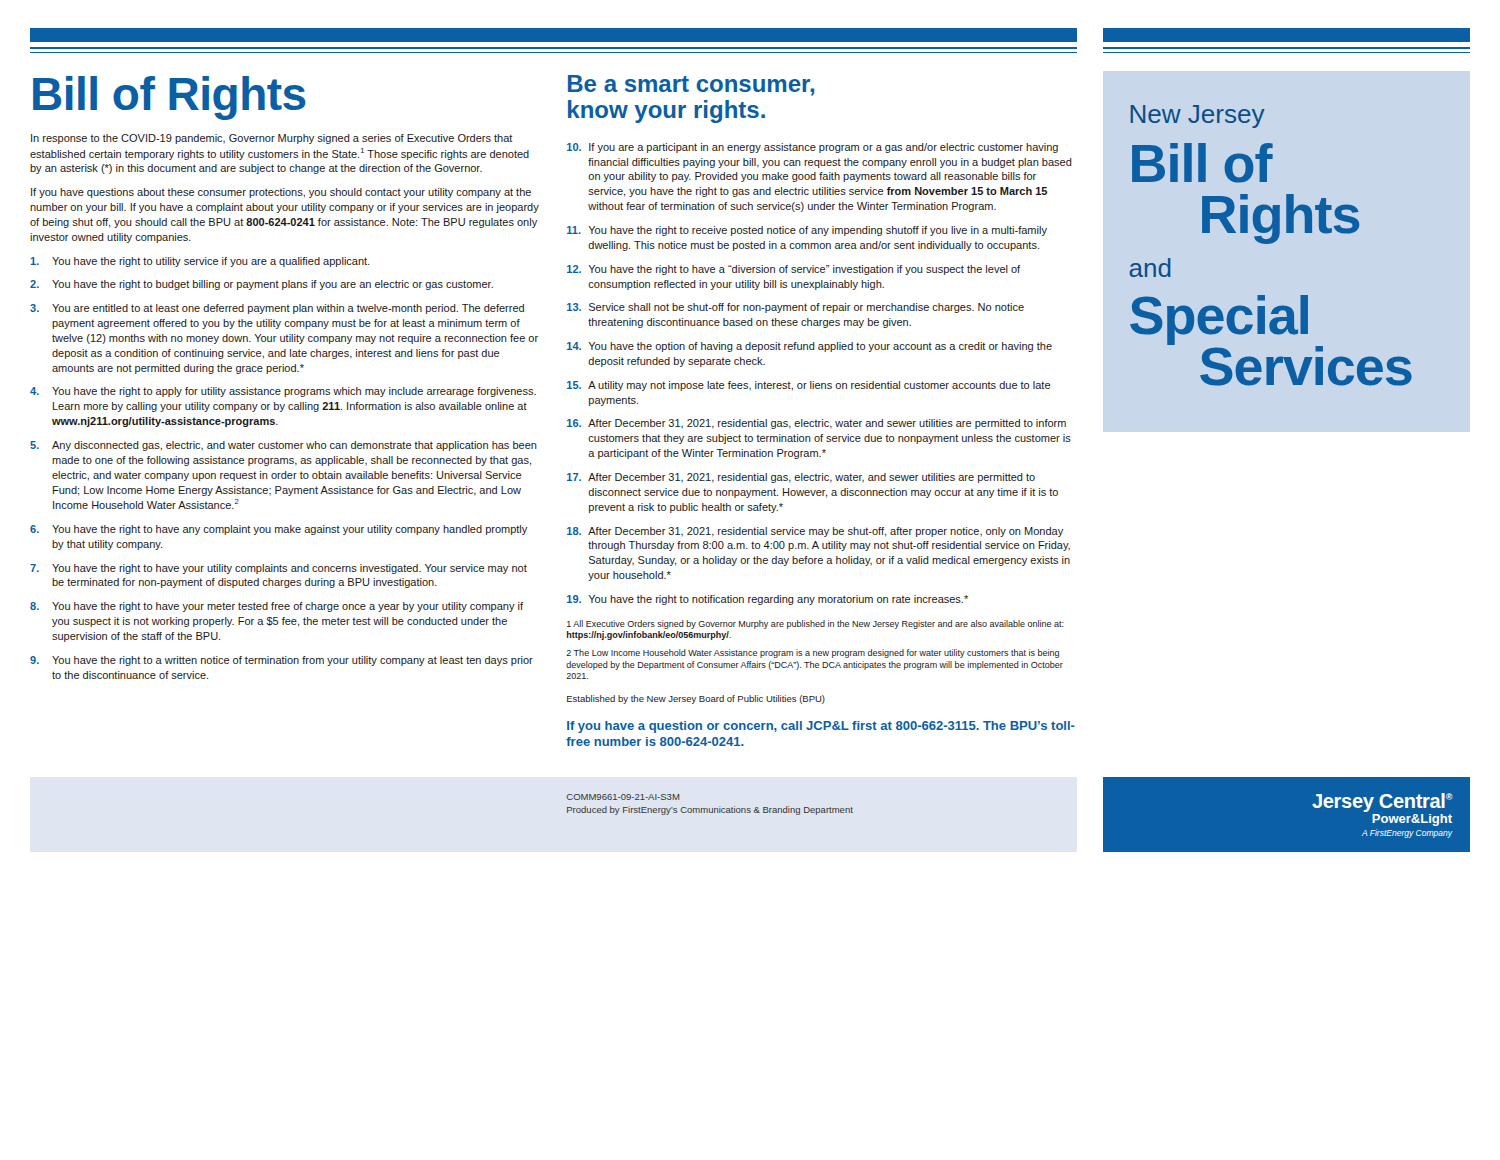Bill of Rights
In response to the COVID-19 pandemic, Governor Murphy signed a series of Executive Orders that established certain temporary rights to utility customers in the State.1 Those specific rights are denoted by an asterisk (*) in this document and are subject to change at the direction of the Governor.
If you have questions about these consumer protections, you should contact your utility company at the number on your bill. If you have a complaint about your utility company or if your services are in jeopardy of being shut off, you should call the BPU at 800-624-0241 for assistance. Note: The BPU regulates only investor owned utility companies.
You have the right to utility service if you are a qualified applicant.
You have the right to budget billing or payment plans if you are an electric or gas customer.
You are entitled to at least one deferred payment plan within a twelve-month period. The deferred payment agreement offered to you by the utility company must be for at least a minimum term of twelve (12) months with no money down. Your utility company may not require a reconnection fee or deposit as a condition of continuing service, and late charges, interest and liens for past due amounts are not permitted during the grace period.*
You have the right to apply for utility assistance programs which may include arrearage forgiveness. Learn more by calling your utility company or by calling 211. Information is also available online at www.nj211.org/utility-assistance-programs.
Any disconnected gas, electric, and water customer who can demonstrate that application has been made to one of the following assistance programs, as applicable, shall be reconnected by that gas, electric, and water company upon request in order to obtain available benefits: Universal Service Fund; Low Income Home Energy Assistance; Payment Assistance for Gas and Electric, and Low Income Household Water Assistance.2
You have the right to have any complaint you make against your utility company handled promptly by that utility company.
You have the right to have your utility complaints and concerns investigated. Your service may not be terminated for non-payment of disputed charges during a BPU investigation.
You have the right to have your meter tested free of charge once a year by your utility company if you suspect it is not working properly. For a $5 fee, the meter test will be conducted under the supervision of the staff of the BPU.
You have the right to a written notice of termination from your utility company at least ten days prior to the discontinuance of service.
Be a smart consumer,
know your rights.
If you are a participant in an energy assistance program or a gas and/or electric customer having financial difficulties paying your bill, you can request the company enroll you in a budget plan based on your ability to pay. Provided you make good faith payments toward all reasonable bills for service, you have the right to gas and electric utilities service from November 15 to March 15 without fear of termination of such service(s) under the Winter Termination Program.
You have the right to receive posted notice of any impending shutoff if you live in a multi-family dwelling. This notice must be posted in a common area and/or sent individually to occupants.
You have the right to have a “diversion of service” investigation if you suspect the level of consumption reflected in your utility bill is unexplainably high.
Service shall not be shut-off for non-payment of repair or merchandise charges. No notice threatening discontinuance based on these charges may be given.
You have the option of having a deposit refund applied to your account as a credit or having the deposit refunded by separate check.
A utility may not impose late fees, interest, or liens on residential customer accounts due to late payments.
After December 31, 2021, residential gas, electric, water and sewer utilities are permitted to inform customers that they are subject to termination of service due to nonpayment unless the customer is a participant of the Winter Termination Program.*
After December 31, 2021, residential gas, electric, water, and sewer utilities are permitted to disconnect service due to nonpayment. However, a disconnection may occur at any time if it is to prevent a risk to public health or safety.*
After December 31, 2021, residential service may be shut-off, after proper notice, only on Monday through Thursday from 8:00 a.m. to 4:00 p.m. A utility may not shut-off residential service on Friday, Saturday, Sunday, or a holiday or the day before a holiday, or if a valid medical emergency exists in your household.*
You have the right to notification regarding any moratorium on rate increases.*
1 All Executive Orders signed by Governor Murphy are published in the New Jersey Register and are also available online at: https://nj.gov/infobank/eo/056murphy/.
2 The Low Income Household Water Assistance program is a new program designed for water utility customers that is being developed by the Department of Consumer Affairs (“DCA”). The DCA anticipates the program will be implemented in October 2021.
Established by the New Jersey Board of Public Utilities (BPU)
If you have a question or concern, call JCP&L first at 800-662-3115. The BPU’s toll-free number is 800-624-0241.
New Jersey
Bill ofRights
and
SpecialServices
COMM9661-09-21-AI-S3M
Produced by FirstEnergy’s Communications & Branding Department
Jersey Central®
Power&Light
A FirstEnergy Company